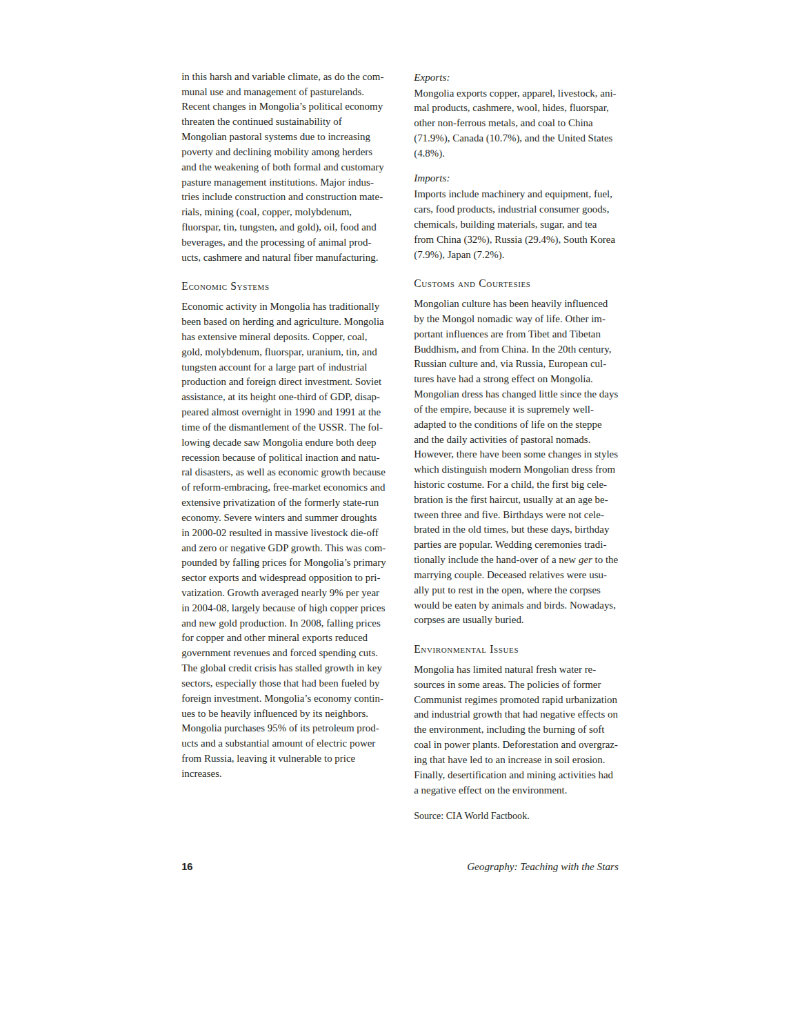in this harsh and variable climate, as do the communal use and management of pasturelands. Recent changes in Mongolia’s political economy threaten the continued sustainability of Mongolian pastoral systems due to increasing poverty and declining mobility among herders and the weakening of both formal and customary pasture management institutions. Major industries include construction and construction materials, mining (coal, copper, molybdenum, fluorspar, tin, tungsten, and gold), oil, food and beverages, and the processing of animal products, cashmere and natural fiber manufacturing.
Economic Systems
Economic activity in Mongolia has traditionally been based on herding and agriculture. Mongolia has extensive mineral deposits. Copper, coal, gold, molybdenum, fluorspar, uranium, tin, and tungsten account for a large part of industrial production and foreign direct investment. Soviet assistance, at its height one-third of GDP, disappeared almost overnight in 1990 and 1991 at the time of the dismantlement of the USSR. The following decade saw Mongolia endure both deep recession because of political inaction and natural disasters, as well as economic growth because of reform-embracing, free-market economics and extensive privatization of the formerly state-run economy. Severe winters and summer droughts in 2000-02 resulted in massive livestock die-off and zero or negative GDP growth. This was compounded by falling prices for Mongolia’s primary sector exports and widespread opposition to privatization. Growth averaged nearly 9% per year in 2004-08, largely because of high copper prices and new gold production. In 2008, falling prices for copper and other mineral exports reduced government revenues and forced spending cuts. The global credit crisis has stalled growth in key sectors, especially those that had been fueled by foreign investment. Mongolia’s economy continues to be heavily influenced by its neighbors. Mongolia purchases 95% of its petroleum products and a substantial amount of electric power from Russia, leaving it vulnerable to price increases.
Exports:
Mongolia exports copper, apparel, livestock, animal products, cashmere, wool, hides, fluorspar, other non-ferrous metals, and coal to China (71.9%), Canada (10.7%), and the United States (4.8%).
Imports:
Imports include machinery and equipment, fuel, cars, food products, industrial consumer goods, chemicals, building materials, sugar, and tea from China (32%), Russia (29.4%), South Korea (7.9%), Japan (7.2%).
Customs and Courtesies
Mongolian culture has been heavily influenced by the Mongol nomadic way of life. Other important influences are from Tibet and Tibetan Buddhism, and from China. In the 20th century, Russian culture and, via Russia, European cultures have had a strong effect on Mongolia. Mongolian dress has changed little since the days of the empire, because it is supremely well-adapted to the conditions of life on the steppe and the daily activities of pastoral nomads. However, there have been some changes in styles which distinguish modern Mongolian dress from historic costume. For a child, the first big celebration is the first haircut, usually at an age between three and five. Birthdays were not celebrated in the old times, but these days, birthday parties are popular. Wedding ceremonies traditionally include the hand-over of a new ger to the marrying couple. Deceased relatives were usually put to rest in the open, where the corpses would be eaten by animals and birds. Nowadays, corpses are usually buried.
Environmental Issues
Mongolia has limited natural fresh water resources in some areas. The policies of former Communist regimes promoted rapid urbanization and industrial growth that had negative effects on the environment, including the burning of soft coal in power plants. Deforestation and overgrazing that have led to an increase in soil erosion. Finally, desertification and mining activities had a negative effect on the environment.
Source: CIA World Factbook.
16 Geography: Teaching with the Stars